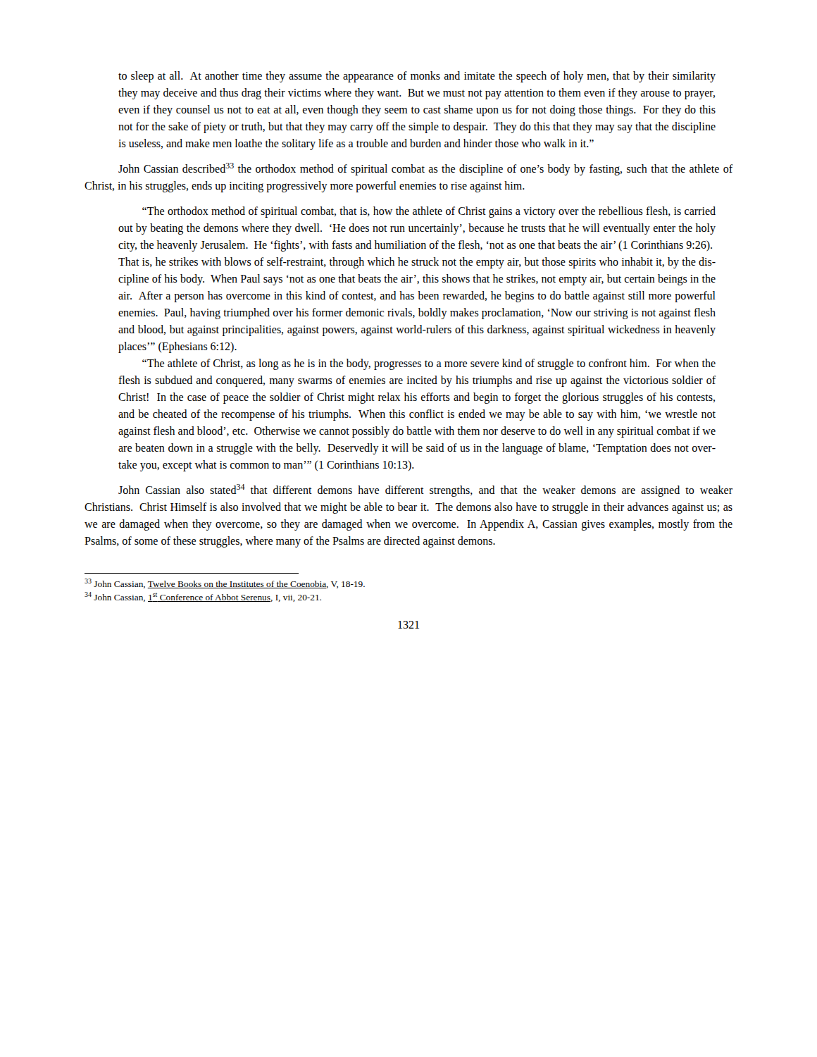to sleep at all. At another time they assume the appearance of monks and imitate the speech of holy men, that by their similarity they may deceive and thus drag their victims where they want. But we must not pay attention to them even if they arouse to prayer, even if they counsel us not to eat at all, even though they seem to cast shame upon us for not doing those things. For they do this not for the sake of piety or truth, but that they may carry off the simple to despair. They do this that they may say that the discipline is useless, and make men loathe the solitary life as a trouble and burden and hinder those who walk in it.”
John Cassian described33 the orthodox method of spiritual combat as the discipline of one’s body by fasting, such that the athlete of Christ, in his struggles, ends up inciting progressively more powerful enemies to rise against him.
“The orthodox method of spiritual combat, that is, how the athlete of Christ gains a victory over the rebellious flesh, is carried out by beating the demons where they dwell. ‘He does not run uncertainly’, because he trusts that he will eventually enter the holy city, the heavenly Jerusalem. He ‘fights’, with fasts and humiliation of the flesh, ‘not as one that beats the air’ (1 Corinthians 9:26). That is, he strikes with blows of self-restraint, through which he struck not the empty air, but those spirits who inhabit it, by the discipline of his body. When Paul says ‘not as one that beats the air’, this shows that he strikes, not empty air, but certain beings in the air. After a person has overcome in this kind of contest, and has been rewarded, he begins to do battle against still more powerful enemies. Paul, having triumphed over his former demonic rivals, boldly makes proclamation, ‘Now our striving is not against flesh and blood, but against principalities, against powers, against world-rulers of this darkness, against spiritual wickedness in heavenly places’” (Ephesians 6:12).
“The athlete of Christ, as long as he is in the body, progresses to a more severe kind of struggle to confront him. For when the flesh is subdued and conquered, many swarms of enemies are incited by his triumphs and rise up against the victorious soldier of Christ! In the case of peace the soldier of Christ might relax his efforts and begin to forget the glorious struggles of his contests, and be cheated of the recompense of his triumphs. When this conflict is ended we may be able to say with him, ‘we wrestle not against flesh and blood’, etc. Otherwise we cannot possibly do battle with them nor deserve to do well in any spiritual combat if we are beaten down in a struggle with the belly. Deservedly it will be said of us in the language of blame, ‘Temptation does not overtake you, except what is common to man’” (1 Corinthians 10:13).
John Cassian also stated34 that different demons have different strengths, and that the weaker demons are assigned to weaker Christians. Christ Himself is also involved that we might be able to bear it. The demons also have to struggle in their advances against us; as we are damaged when they overcome, so they are damaged when we overcome. In Appendix A, Cassian gives examples, mostly from the Psalms, of some of these struggles, where many of the Psalms are directed against demons.
33 John Cassian, Twelve Books on the Institutes of the Coenobia, V, 18-19.
34 John Cassian, 1st Conference of Abbot Serenus, I, vii, 20-21.
1321